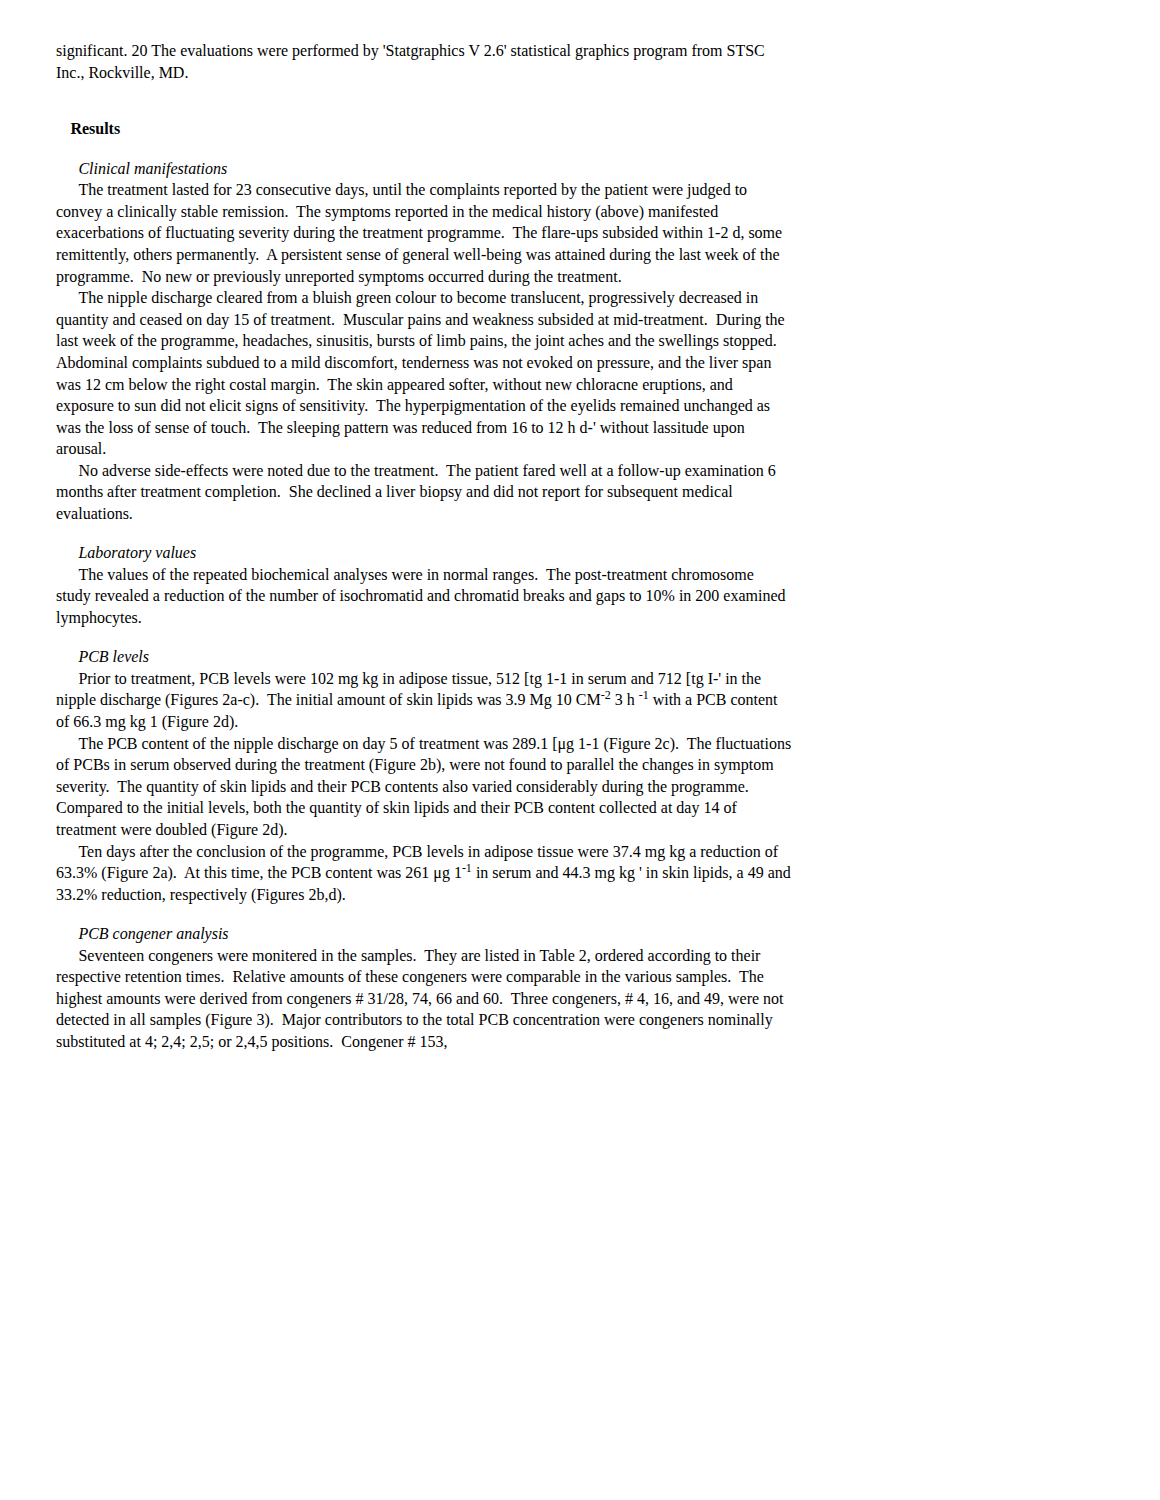significant. 20 The evaluations were performed by 'Statgraphics V 2.6' statistical graphics program from STSC Inc., Rockville, MD.
Results
Clinical manifestations
The treatment lasted for 23 consecutive days, until the complaints reported by the patient were judged to convey a clinically stable remission. The symptoms reported in the medical history (above) manifested exacerbations of fluctuating severity during the treatment programme. The flare-ups subsided within 1-2 d, some remittently, others permanently. A persistent sense of general well-being was attained during the last week of the programme. No new or previously unreported symptoms occurred during the treatment.
The nipple discharge cleared from a bluish green colour to become translucent, progressively decreased in quantity and ceased on day 15 of treatment. Muscular pains and weakness subsided at mid-treatment. During the last week of the programme, headaches, sinusitis, bursts of limb pains, the joint aches and the swellings stopped. Abdominal complaints subdued to a mild discomfort, tenderness was not evoked on pressure, and the liver span was 12 cm below the right costal margin. The skin appeared softer, without new chloracne eruptions, and exposure to sun did not elicit signs of sensitivity. The hyperpigmentation of the eyelids remained unchanged as was the loss of sense of touch. The sleeping pattern was reduced from 16 to 12 h d-' without lassitude upon arousal.
No adverse side-effects were noted due to the treatment. The patient fared well at a follow-up examination 6 months after treatment completion. She declined a liver biopsy and did not report for subsequent medical evaluations.
Laboratory values
The values of the repeated biochemical analyses were in normal ranges. The post-treatment chromosome study revealed a reduction of the number of isochromatid and chromatid breaks and gaps to 10% in 200 examined lymphocytes.
PCB levels
Prior to treatment, PCB levels were 102 mg kg in adipose tissue, 512 [tg 1-1 in serum and 712 [tg I-' in the nipple discharge (Figures 2a-c). The initial amount of skin lipids was 3.9 Mg 10 CM-2 3 h -1 with a PCB content of 66.3 mg kg 1 (Figure 2d).
The PCB content of the nipple discharge on day 5 of treatment was 289.1 [μg 1-1 (Figure 2c). The fluctuations of PCBs in serum observed during the treatment (Figure 2b), were not found to parallel the changes in symptom severity. The quantity of skin lipids and their PCB contents also varied considerably during the programme. Compared to the initial levels, both the quantity of skin lipids and their PCB content collected at day 14 of treatment were doubled (Figure 2d).
Ten days after the conclusion of the programme, PCB levels in adipose tissue were 37.4 mg kg a reduction of 63.3% (Figure 2a). At this time, the PCB content was 261 μg 1-1 in serum and 44.3 mg kg ' in skin lipids, a 49 and 33.2% reduction, respectively (Figures 2b,d).
PCB congener analysis
Seventeen congeners were monitered in the samples. They are listed in Table 2, ordered according to their respective retention times. Relative amounts of these congeners were comparable in the various samples. The highest amounts were derived from congeners # 31/28, 74, 66 and 60. Three congeners, # 4, 16, and 49, were not detected in all samples (Figure 3). Major contributors to the total PCB concentration were congeners nominally substituted at 4; 2,4; 2,5; or 2,4,5 positions. Congener # 153,